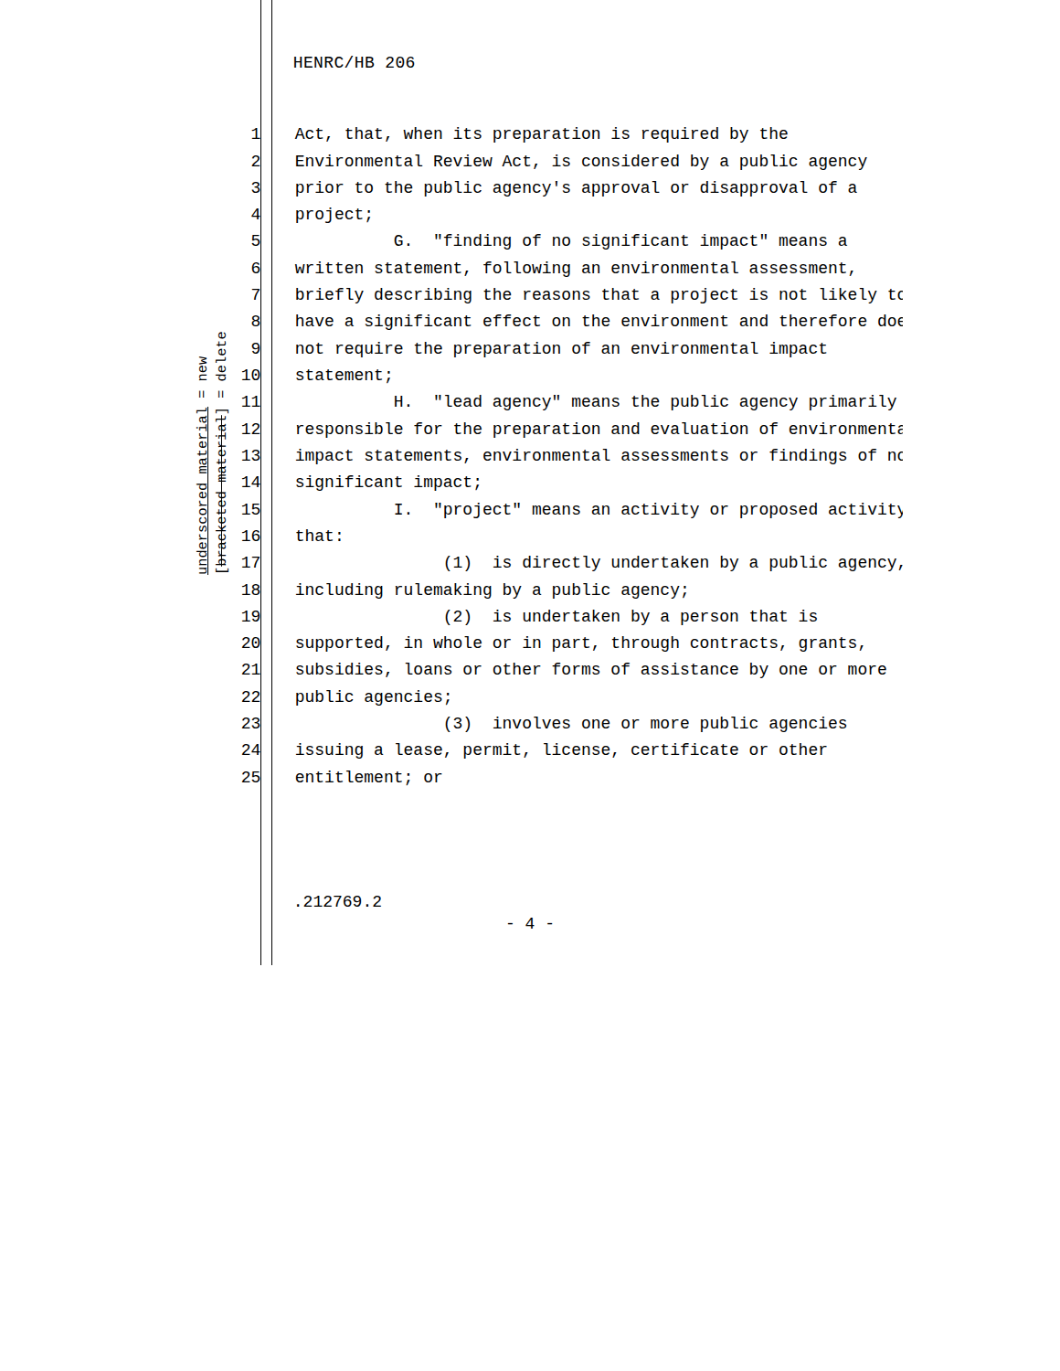HENRC/HB 206
underscored material = new [bracketed material] = delete
1 Act, that, when its preparation is required by the
2 Environmental Review Act, is considered by a public agency
3 prior to the public agency's approval or disapproval of a
4 project;
5 G. "finding of no significant impact" means a
6 written statement, following an environmental assessment,
7 briefly describing the reasons that a project is not likely to
8 have a significant effect on the environment and therefore does
9 not require the preparation of an environmental impact
10 statement;
11 H. "lead agency" means the public agency primarily
12 responsible for the preparation and evaluation of environmental
13 impact statements, environmental assessments or findings of no
14 significant impact;
15 I. "project" means an activity or proposed activity
16 that:
17 (1) is directly undertaken by a public agency,
18 including rulemaking by a public agency;
19 (2) is undertaken by a person that is
20 supported, in whole or in part, through contracts, grants,
21 subsidies, loans or other forms of assistance by one or more
22 public agencies;
23 (3) involves one or more public agencies
24 issuing a lease, permit, license, certificate or other
25 entitlement; or
.212769.2
- 4 -